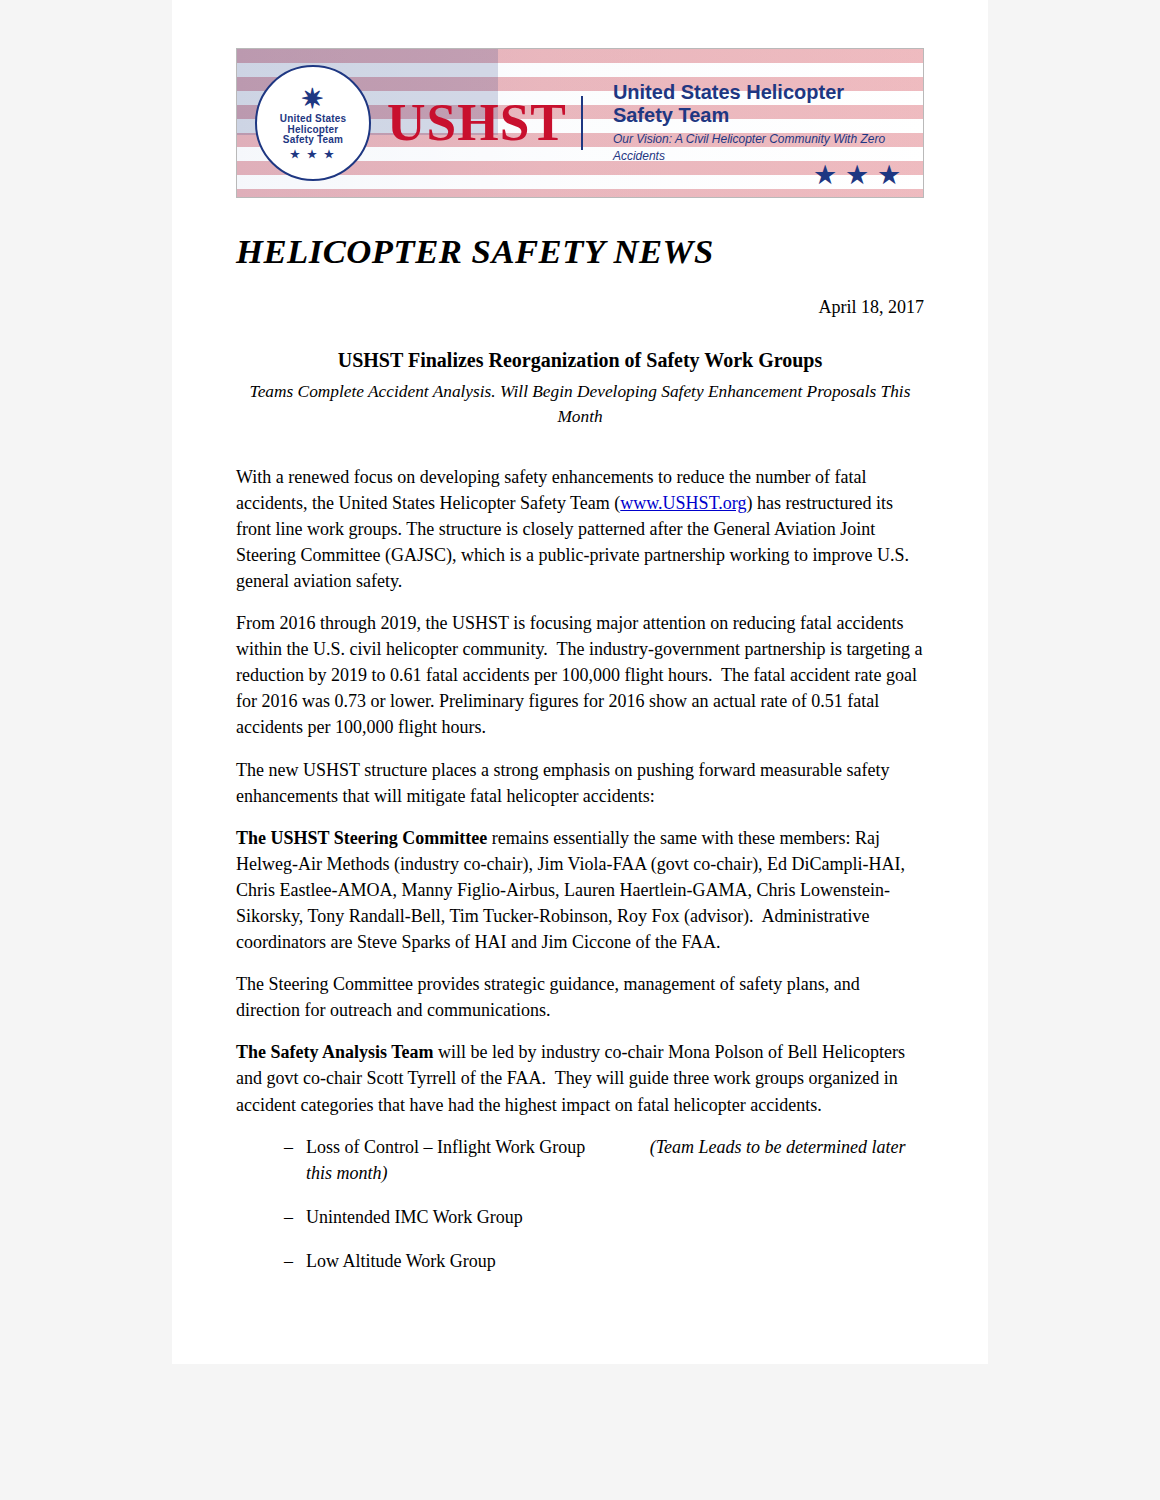✷ United States
Helicopter
Safety Team ★ ★ ★
USHST
United States Helicopter Safety Team
Our Vision: A Civil Helicopter Community With Zero Accidents
★★★
HELICOPTER SAFETY NEWS
April 18, 2017
USHST Finalizes Reorganization of Safety Work Groups
Teams Complete Accident Analysis. Will Begin Developing Safety Enhancement Proposals This Month
With a renewed focus on developing safety enhancements to reduce the number of fatal accidents, the United States Helicopter Safety Team (www.USHST.org) has restructured its front line work groups. The structure is closely patterned after the General Aviation Joint Steering Committee (GAJSC), which is a public-private partnership working to improve U.S. general aviation safety.
From 2016 through 2019, the USHST is focusing major attention on reducing fatal accidents within the U.S. civil helicopter community. The industry-government partnership is targeting a reduction by 2019 to 0.61 fatal accidents per 100,000 flight hours. The fatal accident rate goal for 2016 was 0.73 or lower. Preliminary figures for 2016 show an actual rate of 0.51 fatal accidents per 100,000 flight hours.
The new USHST structure places a strong emphasis on pushing forward measurable safety enhancements that will mitigate fatal helicopter accidents:
The USHST Steering Committee remains essentially the same with these members: Raj Helweg-Air Methods (industry co-chair), Jim Viola-FAA (govt co-chair), Ed DiCampli-HAI, Chris Eastlee-AMOA, Manny Figlio-Airbus, Lauren Haertlein-GAMA, Chris Lowenstein-Sikorsky, Tony Randall-Bell, Tim Tucker-Robinson, Roy Fox (advisor). Administrative coordinators are Steve Sparks of HAI and Jim Ciccone of the FAA.
The Steering Committee provides strategic guidance, management of safety plans, and direction for outreach and communications.
The Safety Analysis Team will be led by industry co-chair Mona Polson of Bell Helicopters and govt co-chair Scott Tyrrell of the FAA. They will guide three work groups organized in accident categories that have had the highest impact on fatal helicopter accidents.
Loss of Control – Inflight Work Group (Team Leads to be determined later this month)
Unintended IMC Work Group
Low Altitude Work Group